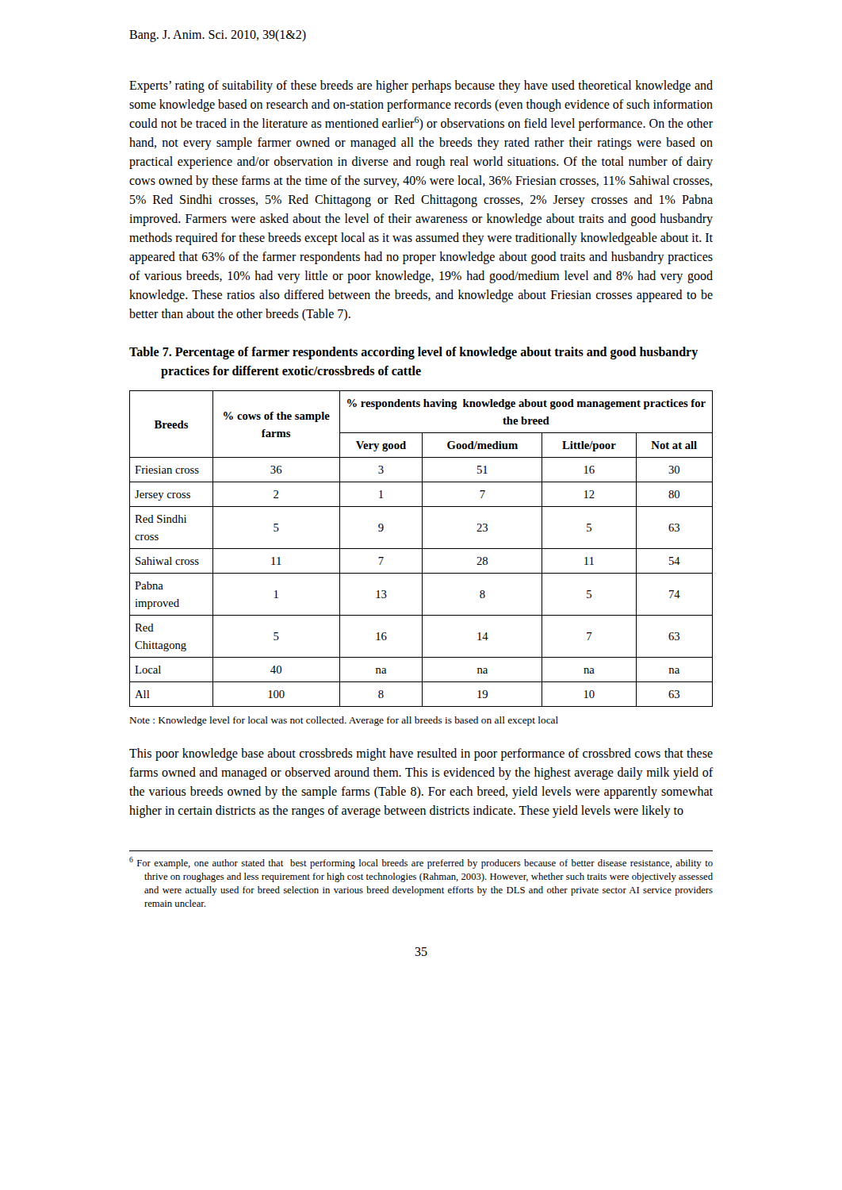Bang. J. Anim. Sci. 2010, 39(1&2)
Experts’ rating of suitability of these breeds are higher perhaps because they have used theoretical knowledge and some knowledge based on research and on-station performance records (even though evidence of such information could not be traced in the literature as mentioned earlier6) or observations on field level performance. On the other hand, not every sample farmer owned or managed all the breeds they rated rather their ratings were based on practical experience and/or observation in diverse and rough real world situations. Of the total number of dairy cows owned by these farms at the time of the survey, 40% were local, 36% Friesian crosses, 11% Sahiwal crosses, 5% Red Sindhi crosses, 5% Red Chittagong or Red Chittagong crosses, 2% Jersey crosses and 1% Pabna improved. Farmers were asked about the level of their awareness or knowledge about traits and good husbandry methods required for these breeds except local as it was assumed they were traditionally knowledgeable about it. It appeared that 63% of the farmer respondents had no proper knowledge about good traits and husbandry practices of various breeds, 10% had very little or poor knowledge, 19% had good/medium level and 8% had very good knowledge. These ratios also differed between the breeds, and knowledge about Friesian crosses appeared to be better than about the other breeds (Table 7).
Table 7. Percentage of farmer respondents according level of knowledge about traits and good husbandry practices for different exotic/crossbreds of cattle
| Breeds | % cows of the sample farms | % respondents having knowledge about good management practices for the breed |
| --- | --- | --- |
| Very good | Good/medium | Little/poor | Not at all |
| Friesian cross | 36 | 3 | 51 | 16 | 30 |
| Jersey cross | 2 | 1 | 7 | 12 | 80 |
| Red Sindhi cross | 5 | 9 | 23 | 5 | 63 |
| Sahiwal cross | 11 | 7 | 28 | 11 | 54 |
| Pabna improved | 1 | 13 | 8 | 5 | 74 |
| Red Chittagong | 5 | 16 | 14 | 7 | 63 |
| Local | 40 | na | na | na | na |
| All | 100 | 8 | 19 | 10 | 63 |
Note : Knowledge level for local was not collected. Average for all breeds is based on all except local
This poor knowledge base about crossbreds might have resulted in poor performance of crossbred cows that these farms owned and managed or observed around them. This is evidenced by the highest average daily milk yield of the various breeds owned by the sample farms (Table 8). For each breed, yield levels were apparently somewhat higher in certain districts as the ranges of average between districts indicate. These yield levels were likely to
6 For example, one author stated that best performing local breeds are preferred by producers because of better disease resistance, ability to thrive on roughages and less requirement for high cost technologies (Rahman, 2003). However, whether such traits were objectively assessed and were actually used for breed selection in various breed development efforts by the DLS and other private sector AI service providers remain unclear.
35